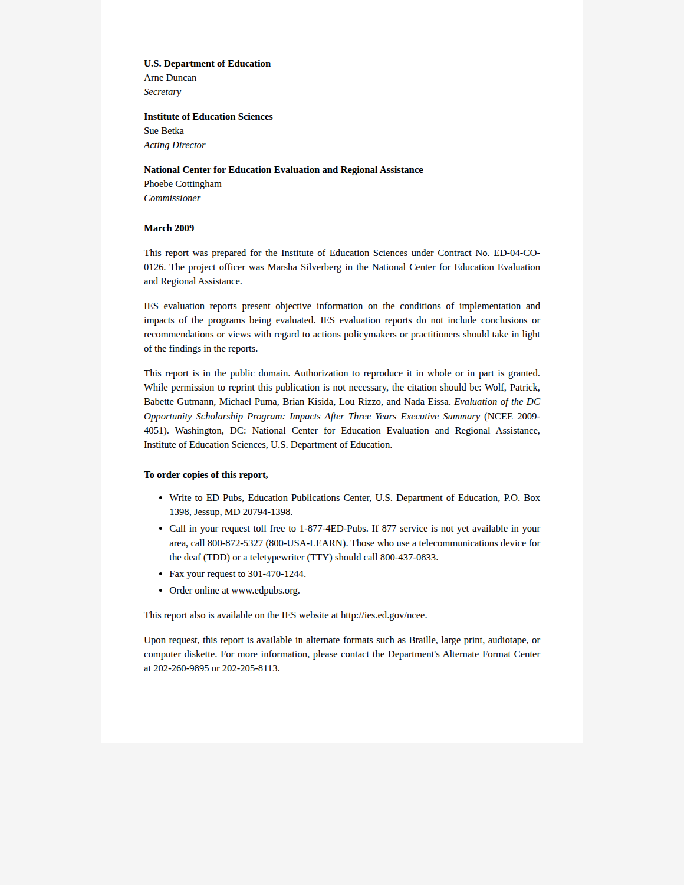U.S. Department of Education
Arne Duncan
Secretary
Institute of Education Sciences
Sue Betka
Acting Director
National Center for Education Evaluation and Regional Assistance
Phoebe Cottingham
Commissioner
March 2009
This report was prepared for the Institute of Education Sciences under Contract No. ED-04-CO-0126. The project officer was Marsha Silverberg in the National Center for Education Evaluation and Regional Assistance.
IES evaluation reports present objective information on the conditions of implementation and impacts of the programs being evaluated. IES evaluation reports do not include conclusions or recommendations or views with regard to actions policymakers or practitioners should take in light of the findings in the reports.
This report is in the public domain. Authorization to reproduce it in whole or in part is granted. While permission to reprint this publication is not necessary, the citation should be: Wolf, Patrick, Babette Gutmann, Michael Puma, Brian Kisida, Lou Rizzo, and Nada Eissa. Evaluation of the DC Opportunity Scholarship Program: Impacts After Three Years Executive Summary (NCEE 2009-4051). Washington, DC: National Center for Education Evaluation and Regional Assistance, Institute of Education Sciences, U.S. Department of Education.
To order copies of this report,
Write to ED Pubs, Education Publications Center, U.S. Department of Education, P.O. Box 1398, Jessup, MD 20794-1398.
Call in your request toll free to 1-877-4ED-Pubs. If 877 service is not yet available in your area, call 800-872-5327 (800-USA-LEARN). Those who use a telecommunications device for the deaf (TDD) or a teletypewriter (TTY) should call 800-437-0833.
Fax your request to 301-470-1244.
Order online at www.edpubs.org.
This report also is available on the IES website at http://ies.ed.gov/ncee.
Upon request, this report is available in alternate formats such as Braille, large print, audiotape, or computer diskette. For more information, please contact the Department's Alternate Format Center at 202-260-9895 or 202-205-8113.